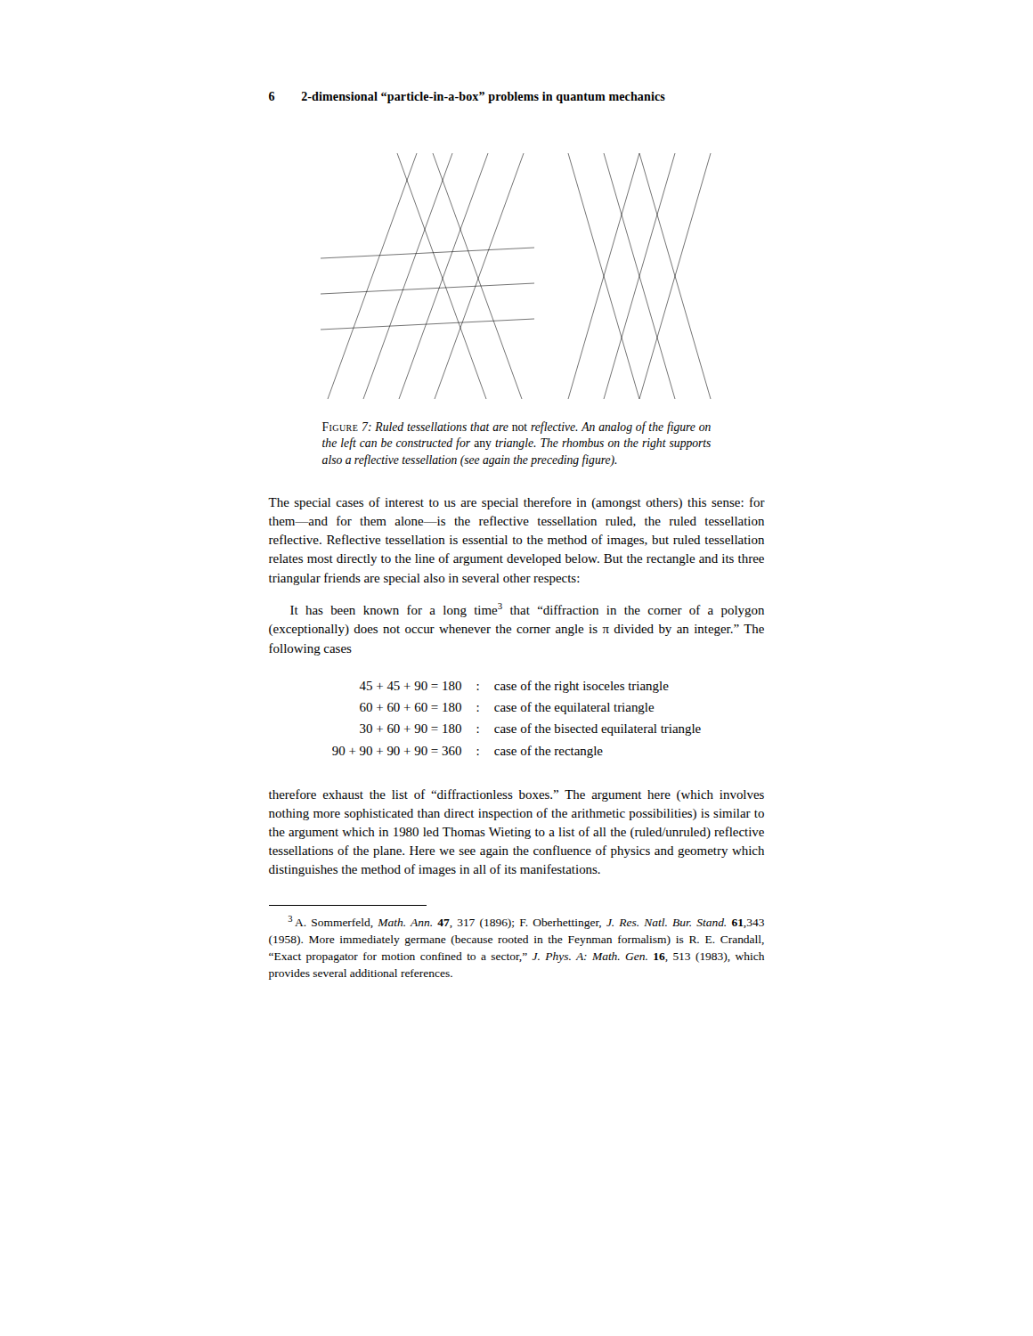62-dimensional “particle-in-a-box” problems in quantum mechanics
Figure 7: Ruled tessellations that are not reflective. An analog of the figure on the left can be constructed for any triangle. The rhombus on the right supports also a reflective tessellation (see again the preceding figure).
The special cases of interest to us are special therefore in (amongst others) this sense: for them—and for them alone—is the reflective tessellation ruled, the ruled tessellation reflective. Reflective tessellation is essential to the method of images, but ruled tessellation relates most directly to the line of argument developed below. But the rectangle and its three triangular friends are special also in several other respects:
It has been known for a long time3 that “diffraction in the corner of a polygon (exceptionally) does not occur whenever the corner angle is π divided by an integer.” The following cases
| 45 + 45 + 90 = 180 | : | case of the right isoceles triangle |
| 60 + 60 + 60 = 180 | : | case of the equilateral triangle |
| 30 + 60 + 90 = 180 | : | case of the bisected equilateral triangle |
| 90 + 90 + 90 + 90 = 360 | : | case of the rectangle |
therefore exhaust the list of “diffractionless boxes.” The argument here (which involves nothing more sophisticated than direct inspection of the arithmetic possibilities) is similar to the argument which in 1980 led Thomas Wieting to a list of all the (ruled/unruled) reflective tessellations of the plane. Here we see again the confluence of physics and geometry which distinguishes the method of images in all of its manifestations.
3A. Sommerfeld, Math. Ann. 47, 317 (1896); F. Oberhettinger, J. Res. Natl. Bur. Stand. 61,343 (1958). More immediately germane (because rooted in the Feynman formalism) is R. E. Crandall, “Exact propagator for motion confined to a sector,” J. Phys. A: Math. Gen. 16, 513 (1983), which provides several additional references.